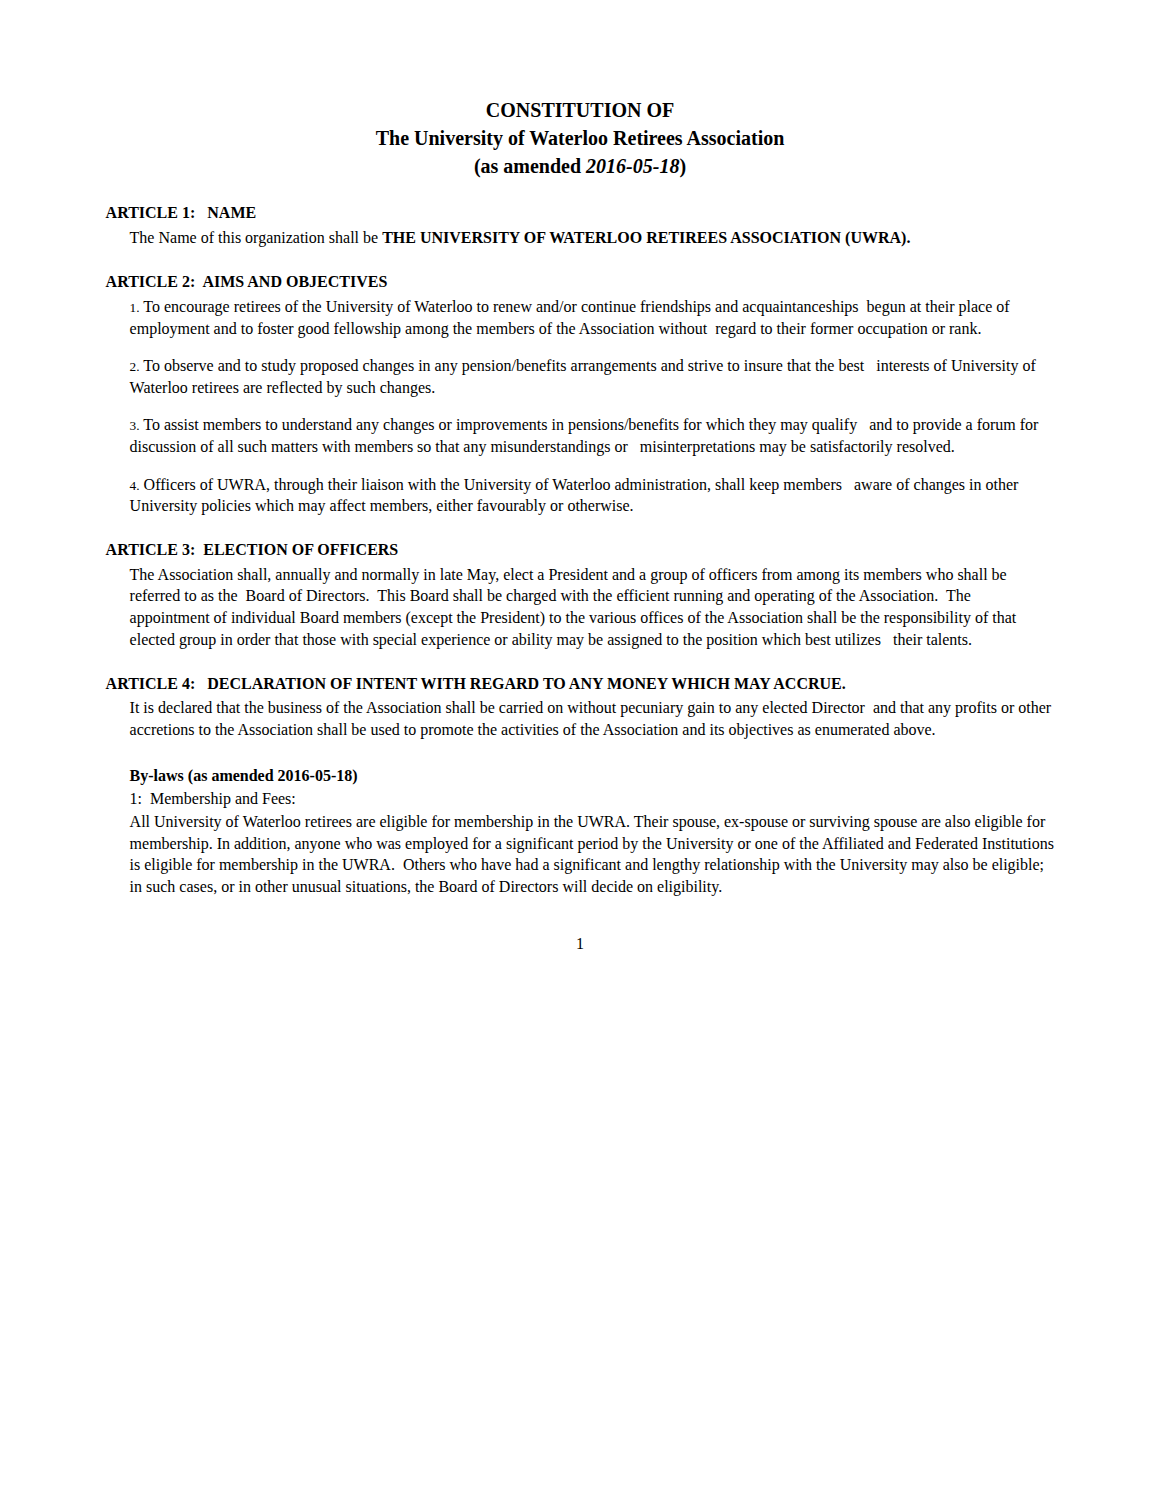CONSTITUTION OF The University of Waterloo Retirees Association (as amended 2016-05-18)
ARTICLE 1: NAME
The Name of this organization shall be THE UNIVERSITY OF WATERLOO RETIREES ASSOCIATION (UWRA).
ARTICLE 2: AIMS AND OBJECTIVES
1. To encourage retirees of the University of Waterloo to renew and/or continue friendships and acquaintanceships begun at their place of employment and to foster good fellowship among the members of the Association without regard to their former occupation or rank.
2. To observe and to study proposed changes in any pension/benefits arrangements and strive to insure that the best interests of University of Waterloo retirees are reflected by such changes.
3. To assist members to understand any changes or improvements in pensions/benefits for which they may qualify and to provide a forum for discussion of all such matters with members so that any misunderstandings or misinterpretations may be satisfactorily resolved.
4. Officers of UWRA, through their liaison with the University of Waterloo administration, shall keep members aware of changes in other University policies which may affect members, either favourably or otherwise.
ARTICLE 3: ELECTION OF OFFICERS
The Association shall, annually and normally in late May, elect a President and a group of officers from among its members who shall be referred to as the Board of Directors. This Board shall be charged with the efficient running and operating of the Association. The appointment of individual Board members (except the President) to the various offices of the Association shall be the responsibility of that elected group in order that those with special experience or ability may be assigned to the position which best utilizes their talents.
ARTICLE 4: DECLARATION OF INTENT WITH REGARD TO ANY MONEY WHICH MAY ACCRUE.
It is declared that the business of the Association shall be carried on without pecuniary gain to any elected Director and that any profits or other accretions to the Association shall be used to promote the activities of the Association and its objectives as enumerated above.
By-laws (as amended 2016-05-18)
1: Membership and Fees:
All University of Waterloo retirees are eligible for membership in the UWRA. Their spouse, ex-spouse or surviving spouse are also eligible for membership. In addition, anyone who was employed for a significant period by the University or one of the Affiliated and Federated Institutions is eligible for membership in the UWRA. Others who have had a significant and lengthy relationship with the University may also be eligible; in such cases, or in other unusual situations, the Board of Directors will decide on eligibility.
1